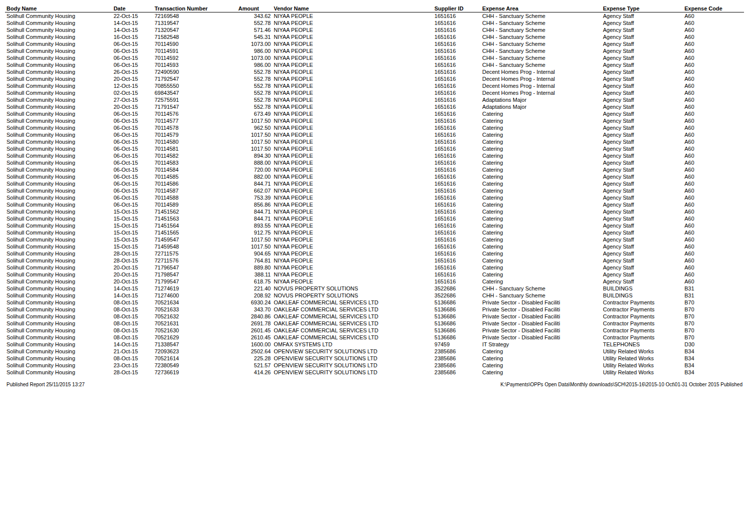| Body Name | Date | Transaction Number | Amount | Vendor Name | Supplier ID | Expense Area | Expense Type | Expense Code |
| --- | --- | --- | --- | --- | --- | --- | --- | --- |
| Solihull Community Housing | 22-Oct-15 | 72169548 | 343.62 | NIYAA PEOPLE | 1651616 | CHH - Sanctuary Scheme | Agency Staff | A60 |
| Solihull Community Housing | 14-Oct-15 | 71319547 | 552.78 | NIYAA PEOPLE | 1651616 | CHH - Sanctuary Scheme | Agency Staff | A60 |
| Solihull Community Housing | 14-Oct-15 | 71320547 | 571.46 | NIYAA PEOPLE | 1651616 | CHH - Sanctuary Scheme | Agency Staff | A60 |
| Solihull Community Housing | 16-Oct-15 | 71582548 | 545.31 | NIYAA PEOPLE | 1651616 | CHH - Sanctuary Scheme | Agency Staff | A60 |
| Solihull Community Housing | 06-Oct-15 | 70114590 | 1073.00 | NIYAA PEOPLE | 1651616 | CHH - Sanctuary Scheme | Agency Staff | A60 |
| Solihull Community Housing | 06-Oct-15 | 70114591 | 986.00 | NIYAA PEOPLE | 1651616 | CHH - Sanctuary Scheme | Agency Staff | A60 |
| Solihull Community Housing | 06-Oct-15 | 70114592 | 1073.00 | NIYAA PEOPLE | 1651616 | CHH - Sanctuary Scheme | Agency Staff | A60 |
| Solihull Community Housing | 06-Oct-15 | 70114593 | 986.00 | NIYAA PEOPLE | 1651616 | CHH - Sanctuary Scheme | Agency Staff | A60 |
| Solihull Community Housing | 26-Oct-15 | 72490590 | 552.78 | NIYAA PEOPLE | 1651616 | Decent Homes Prog - Internal | Agency Staff | A60 |
| Solihull Community Housing | 20-Oct-15 | 71792547 | 552.78 | NIYAA PEOPLE | 1651616 | Decent Homes Prog - Internal | Agency Staff | A60 |
| Solihull Community Housing | 12-Oct-15 | 70855550 | 552.78 | NIYAA PEOPLE | 1651616 | Decent Homes Prog - Internal | Agency Staff | A60 |
| Solihull Community Housing | 02-Oct-15 | 69843547 | 552.78 | NIYAA PEOPLE | 1651616 | Decent Homes Prog - Internal | Agency Staff | A60 |
| Solihull Community Housing | 27-Oct-15 | 72575591 | 552.78 | NIYAA PEOPLE | 1651616 | Adaptations Major | Agency Staff | A60 |
| Solihull Community Housing | 20-Oct-15 | 71791547 | 552.78 | NIYAA PEOPLE | 1651616 | Adaptations Major | Agency Staff | A60 |
| Solihull Community Housing | 06-Oct-15 | 70114576 | 673.49 | NIYAA PEOPLE | 1651616 | Catering | Agency Staff | A60 |
| Solihull Community Housing | 06-Oct-15 | 70114577 | 1017.50 | NIYAA PEOPLE | 1651616 | Catering | Agency Staff | A60 |
| Solihull Community Housing | 06-Oct-15 | 70114578 | 962.50 | NIYAA PEOPLE | 1651616 | Catering | Agency Staff | A60 |
| Solihull Community Housing | 06-Oct-15 | 70114579 | 1017.50 | NIYAA PEOPLE | 1651616 | Catering | Agency Staff | A60 |
| Solihull Community Housing | 06-Oct-15 | 70114580 | 1017.50 | NIYAA PEOPLE | 1651616 | Catering | Agency Staff | A60 |
| Solihull Community Housing | 06-Oct-15 | 70114581 | 1017.50 | NIYAA PEOPLE | 1651616 | Catering | Agency Staff | A60 |
| Solihull Community Housing | 06-Oct-15 | 70114582 | 894.30 | NIYAA PEOPLE | 1651616 | Catering | Agency Staff | A60 |
| Solihull Community Housing | 06-Oct-15 | 70114583 | 888.00 | NIYAA PEOPLE | 1651616 | Catering | Agency Staff | A60 |
| Solihull Community Housing | 06-Oct-15 | 70114584 | 720.00 | NIYAA PEOPLE | 1651616 | Catering | Agency Staff | A60 |
| Solihull Community Housing | 06-Oct-15 | 70114585 | 882.00 | NIYAA PEOPLE | 1651616 | Catering | Agency Staff | A60 |
| Solihull Community Housing | 06-Oct-15 | 70114586 | 844.71 | NIYAA PEOPLE | 1651616 | Catering | Agency Staff | A60 |
| Solihull Community Housing | 06-Oct-15 | 70114587 | 662.07 | NIYAA PEOPLE | 1651616 | Catering | Agency Staff | A60 |
| Solihull Community Housing | 06-Oct-15 | 70114588 | 753.39 | NIYAA PEOPLE | 1651616 | Catering | Agency Staff | A60 |
| Solihull Community Housing | 06-Oct-15 | 70114589 | 856.86 | NIYAA PEOPLE | 1651616 | Catering | Agency Staff | A60 |
| Solihull Community Housing | 15-Oct-15 | 71451562 | 844.71 | NIYAA PEOPLE | 1651616 | Catering | Agency Staff | A60 |
| Solihull Community Housing | 15-Oct-15 | 71451563 | 844.71 | NIYAA PEOPLE | 1651616 | Catering | Agency Staff | A60 |
| Solihull Community Housing | 15-Oct-15 | 71451564 | 893.55 | NIYAA PEOPLE | 1651616 | Catering | Agency Staff | A60 |
| Solihull Community Housing | 15-Oct-15 | 71451565 | 912.75 | NIYAA PEOPLE | 1651616 | Catering | Agency Staff | A60 |
| Solihull Community Housing | 15-Oct-15 | 71459547 | 1017.50 | NIYAA PEOPLE | 1651616 | Catering | Agency Staff | A60 |
| Solihull Community Housing | 15-Oct-15 | 71459548 | 1017.50 | NIYAA PEOPLE | 1651616 | Catering | Agency Staff | A60 |
| Solihull Community Housing | 28-Oct-15 | 72711575 | 904.65 | NIYAA PEOPLE | 1651616 | Catering | Agency Staff | A60 |
| Solihull Community Housing | 28-Oct-15 | 72711576 | 764.81 | NIYAA PEOPLE | 1651616 | Catering | Agency Staff | A60 |
| Solihull Community Housing | 20-Oct-15 | 71796547 | 889.80 | NIYAA PEOPLE | 1651616 | Catering | Agency Staff | A60 |
| Solihull Community Housing | 20-Oct-15 | 71798547 | 388.11 | NIYAA PEOPLE | 1651616 | Catering | Agency Staff | A60 |
| Solihull Community Housing | 20-Oct-15 | 71799547 | 618.75 | NIYAA PEOPLE | 1651616 | Catering | Agency Staff | A60 |
| Solihull Community Housing | 14-Oct-15 | 71274619 | 221.40 | NOVUS PROPERTY SOLUTIONS | 3522686 | CHH - Sanctuary Scheme | BUILDINGS | B31 |
| Solihull Community Housing | 14-Oct-15 | 71274600 | 208.92 | NOVUS PROPERTY SOLUTIONS | 3522686 | CHH - Sanctuary Scheme | BUILDINGS | B31 |
| Solihull Community Housing | 08-Oct-15 | 70521634 | 6930.24 | OAKLEAF COMMERCIAL SERVICES LTD | 5136686 | Private Sector - Disabled Faciliti | Contractor Payments | B70 |
| Solihull Community Housing | 08-Oct-15 | 70521633 | 343.70 | OAKLEAF COMMERCIAL SERVICES LTD | 5136686 | Private Sector - Disabled Faciliti | Contractor Payments | B70 |
| Solihull Community Housing | 08-Oct-15 | 70521632 | 2840.86 | OAKLEAF COMMERCIAL SERVICES LTD | 5136686 | Private Sector - Disabled Faciliti | Contractor Payments | B70 |
| Solihull Community Housing | 08-Oct-15 | 70521631 | 2691.78 | OAKLEAF COMMERCIAL SERVICES LTD | 5136686 | Private Sector - Disabled Faciliti | Contractor Payments | B70 |
| Solihull Community Housing | 08-Oct-15 | 70521630 | 2601.45 | OAKLEAF COMMERCIAL SERVICES LTD | 5136686 | Private Sector - Disabled Faciliti | Contractor Payments | B70 |
| Solihull Community Housing | 08-Oct-15 | 70521629 | 2610.45 | OAKLEAF COMMERCIAL SERVICES LTD | 5136686 | Private Sector - Disabled Faciliti | Contractor Payments | B70 |
| Solihull Community Housing | 14-Oct-15 | 71338547 | 1600.00 | OMFAX SYSTEMS LTD | 97459 | IT Strategy | TELEPHONES | D30 |
| Solihull Community Housing | 21-Oct-15 | 72093623 | 2502.64 | OPENVIEW SECURITY SOLUTIONS LTD | 2385686 | Catering | Utility Related Works | B34 |
| Solihull Community Housing | 08-Oct-15 | 70521614 | 225.28 | OPENVIEW SECURITY SOLUTIONS LTD | 2385686 | Catering | Utility Related Works | B34 |
| Solihull Community Housing | 23-Oct-15 | 72380549 | 521.57 | OPENVIEW SECURITY SOLUTIONS LTD | 2385686 | Catering | Utility Related Works | B34 |
| Solihull Community Housing | 28-Oct-15 | 72736619 | 414.26 | OPENVIEW SECURITY SOLUTIONS LTD | 2385686 | Catering | Utility Related Works | B34 |
| Published Report 25/11/2015 13:27 | K:\Payments\OPPs Open Data\Monthly downloads\SCH\2015-16\2015-10 Oct\01-31 October 2015 Published |